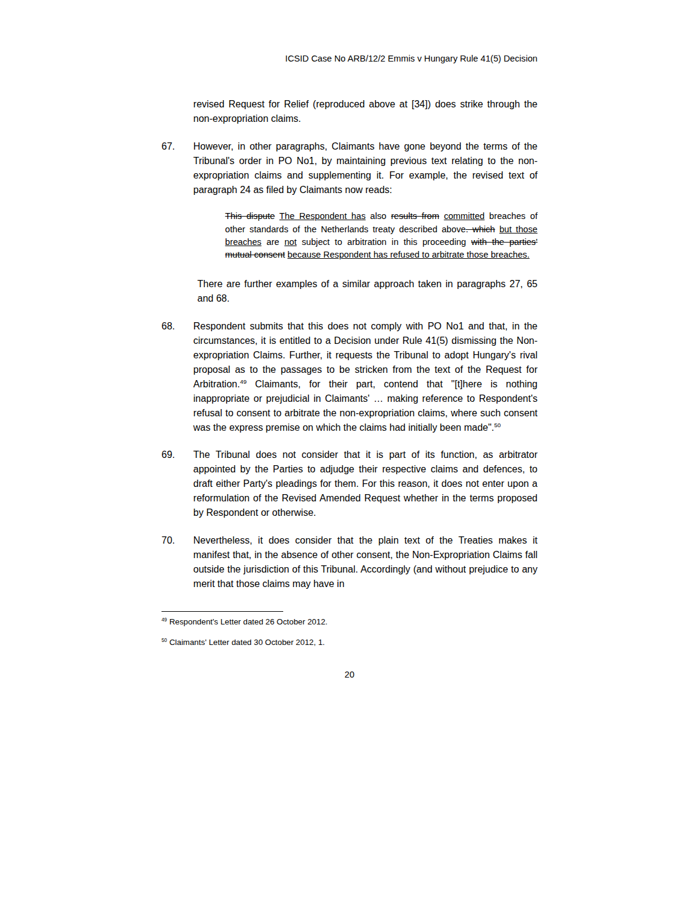ICSID Case No ARB/12/2 Emmis v Hungary Rule 41(5) Decision
revised Request for Relief (reproduced above at [34]) does strike through the non-expropriation claims.
67.
However, in other paragraphs, Claimants have gone beyond the terms of the Tribunal's order in PO No1, by maintaining previous text relating to the non-expropriation claims and supplementing it. For example, the revised text of paragraph 24 as filed by Claimants now reads:
This dispute The Respondent has also results from committed breaches of other standards of the Netherlands treaty described above. which but those breaches are not subject to arbitration in this proceeding with the parties' mutual consent because Respondent has refused to arbitrate those breaches.
There are further examples of a similar approach taken in paragraphs 27, 65 and 68.
68.
Respondent submits that this does not comply with PO No1 and that, in the circumstances, it is entitled to a Decision under Rule 41(5) dismissing the Non-expropriation Claims. Further, it requests the Tribunal to adopt Hungary's rival proposal as to the passages to be stricken from the text of the Request for Arbitration.49 Claimants, for their part, contend that "[t]here is nothing inappropriate or prejudicial in Claimants' … making reference to Respondent's refusal to consent to arbitrate the non-expropriation claims, where such consent was the express premise on which the claims had initially been made".50
69.
The Tribunal does not consider that it is part of its function, as arbitrator appointed by the Parties to adjudge their respective claims and defences, to draft either Party's pleadings for them. For this reason, it does not enter upon a reformulation of the Revised Amended Request whether in the terms proposed by Respondent or otherwise.
70.
Nevertheless, it does consider that the plain text of the Treaties makes it manifest that, in the absence of other consent, the Non-Expropriation Claims fall outside the jurisdiction of this Tribunal. Accordingly (and without prejudice to any merit that those claims may have in
49 Respondent's Letter dated 26 October 2012.
50 Claimants' Letter dated 30 October 2012, 1.
20